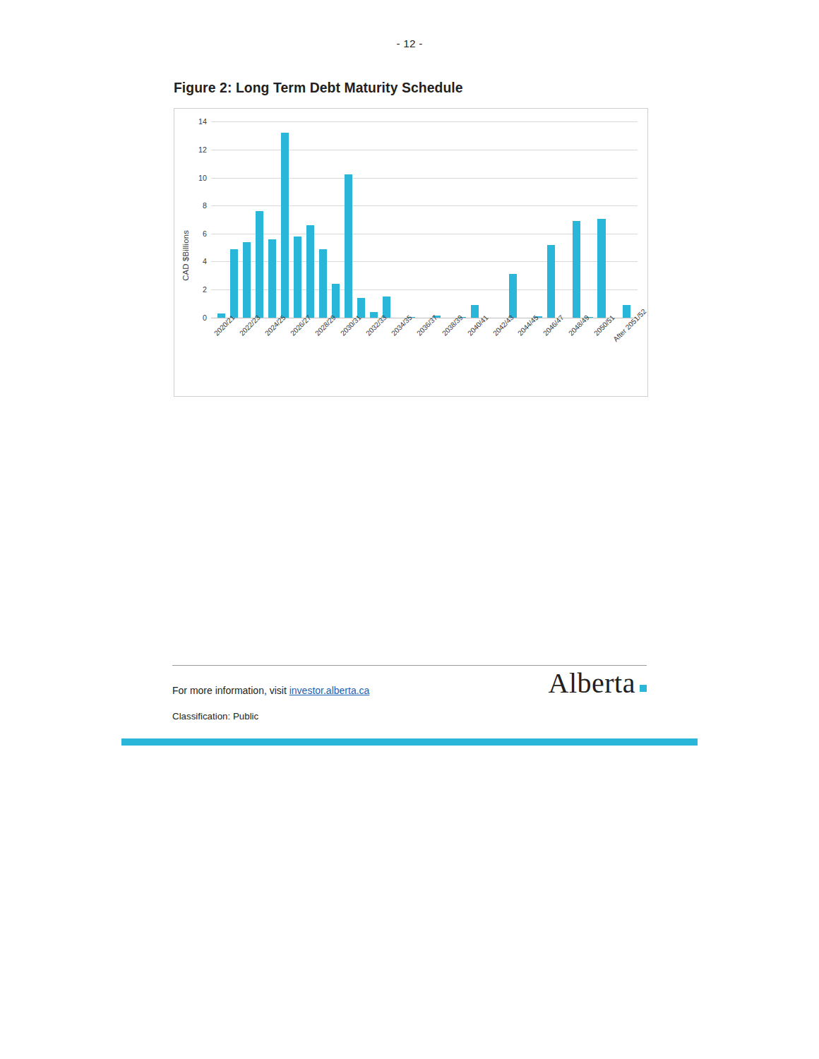- 12 -
Figure 2: Long Term Debt Maturity Schedule
CAD $Billions
14
12
10
8
6
4
2
0
2020/21
2022/23
2024/25
2026/27
2028/29
2030/31
2032/33
2034/35
2036/37
2038/39
2040/41
2042/43
2044/45
2046/47
2048/49
2050/51
After 2051/52
For more information, visit investor.alberta.ca
Alberta
Classification: Public